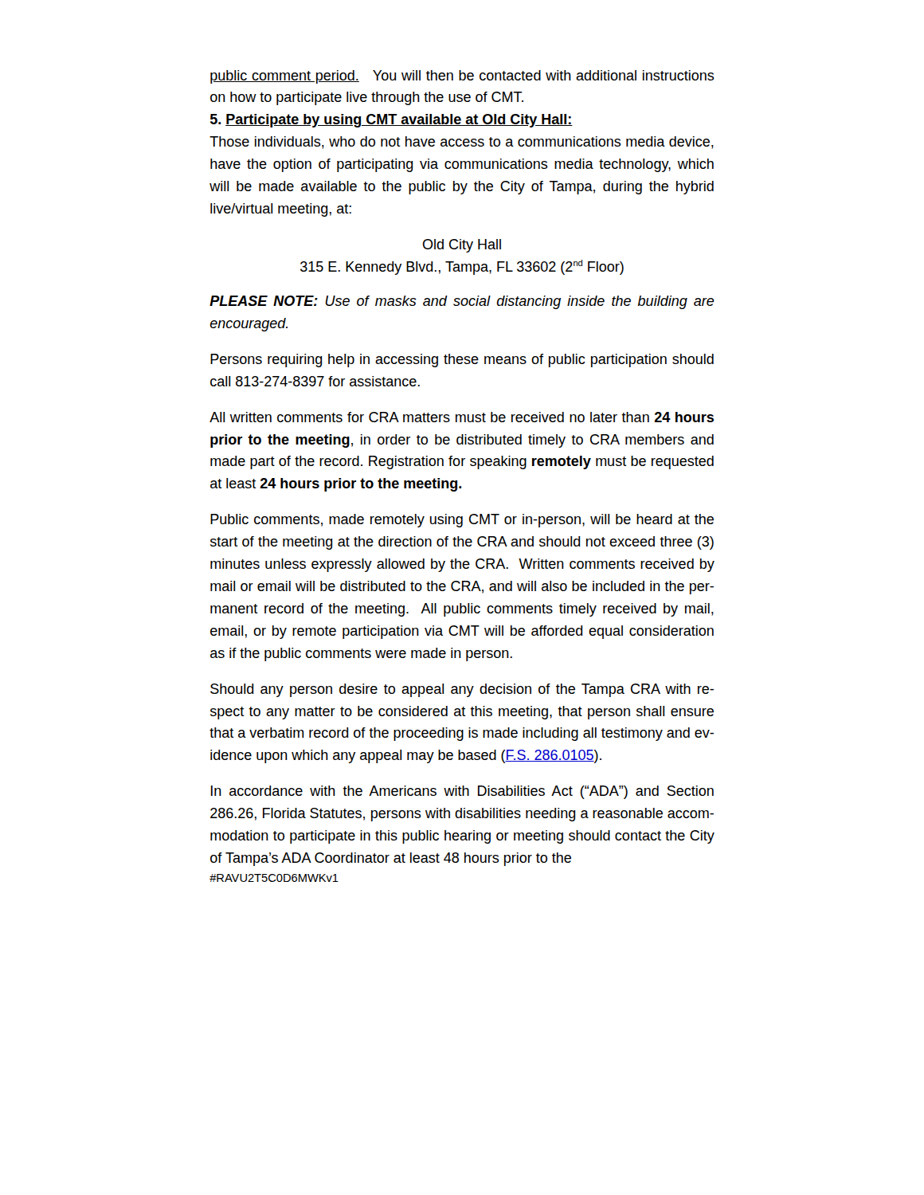public comment period. You will then be contacted with additional instructions on how to participate live through the use of CMT.
5. Participate by using CMT available at Old City Hall:
Those individuals, who do not have access to a communications media device, have the option of participating via communications media technology, which will be made available to the public by the City of Tampa, during the hybrid live/virtual meeting, at:
Old City Hall
315 E. Kennedy Blvd., Tampa, FL 33602 (2nd Floor)
PLEASE NOTE: Use of masks and social distancing inside the building are encouraged.
Persons requiring help in accessing these means of public participation should call 813-274-8397 for assistance.
All written comments for CRA matters must be received no later than 24 hours prior to the meeting, in order to be distributed timely to CRA members and made part of the record. Registration for speaking remotely must be requested at least 24 hours prior to the meeting.
Public comments, made remotely using CMT or in-person, will be heard at the start of the meeting at the direction of the CRA and should not exceed three (3) minutes unless expressly allowed by the CRA. Written comments received by mail or email will be distributed to the CRA, and will also be included in the permanent record of the meeting. All public comments timely received by mail, email, or by remote participation via CMT will be afforded equal consideration as if the public comments were made in person.
Should any person desire to appeal any decision of the Tampa CRA with respect to any matter to be considered at this meeting, that person shall ensure that a verbatim record of the proceeding is made including all testimony and evidence upon which any appeal may be based (F.S. 286.0105).
In accordance with the Americans with Disabilities Act (“ADA”) and Section 286.26, Florida Statutes, persons with disabilities needing a reasonable accommodation to participate in this public hearing or meeting should contact the City of Tampa’s ADA Coordinator at least 48 hours prior to the
#RAVU2T5C0D6MWKv1